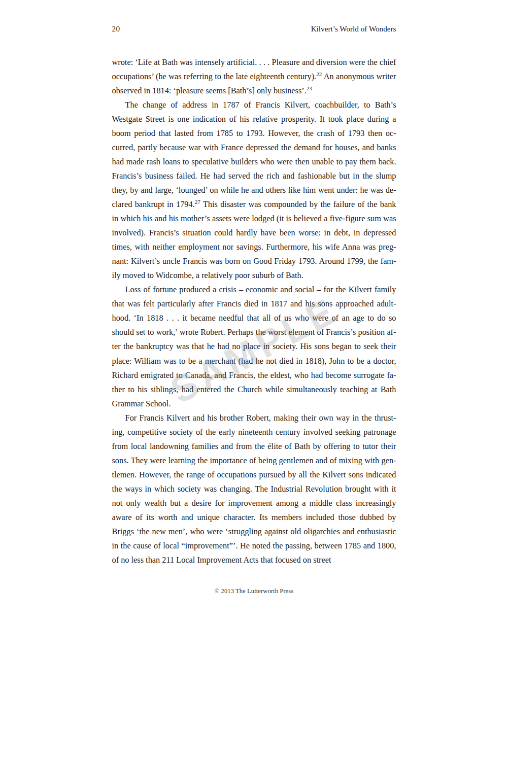20 Kilvert’s World of Wonders
SAMPLE
wrote: ‘Life at Bath was intensely artificial. . . . Pleasure and diversion were the chief occupations’ (he was referring to the late eighteenth century).22 An anonymous writer observed in 1814: ‘pleasure seems [Bath’s] only business’.23
The change of address in 1787 of Francis Kilvert, coachbuilder, to Bath’s Westgate Street is one indication of his relative prosperity. It took place during a boom period that lasted from 1785 to 1793. However, the crash of 1793 then occurred, partly because war with France depressed the demand for houses, and banks had made rash loans to speculative builders who were then unable to pay them back. Francis’s business failed. He had served the rich and fashionable but in the slump they, by and large, ‘lounged’ on while he and others like him went under: he was declared bankrupt in 1794.27 This disaster was compounded by the failure of the bank in which his and his mother’s assets were lodged (it is believed a five-figure sum was involved). Francis’s situation could hardly have been worse: in debt, in depressed times, with neither employment nor savings. Furthermore, his wife Anna was pregnant: Kilvert’s uncle Francis was born on Good Friday 1793. Around 1799, the family moved to Widcombe, a relatively poor suburb of Bath.
Loss of fortune produced a crisis – economic and social – for the Kilvert family that was felt particularly after Francis died in 1817 and his sons approached adulthood. ‘In 1818 . . . it became needful that all of us who were of an age to do so should set to work,’ wrote Robert. Perhaps the worst element of Francis’s position after the bankruptcy was that he had no place in society. His sons began to seek their place: William was to be a merchant (had he not died in 1818), John to be a doctor, Richard emigrated to Canada, and Francis, the eldest, who had become surrogate father to his siblings, had entered the Church while simultaneously teaching at Bath Grammar School.
For Francis Kilvert and his brother Robert, making their own way in the thrusting, competitive society of the early nineteenth century involved seeking patronage from local landowning families and from the élite of Bath by offering to tutor their sons. They were learning the importance of being gentlemen and of mixing with gentlemen. However, the range of occupations pursued by all the Kilvert sons indicated the ways in which society was changing. The Industrial Revolution brought with it not only wealth but a desire for improvement among a middle class increasingly aware of its worth and unique character. Its members included those dubbed by Briggs ‘the new men’, who were ‘struggling against old oligarchies and enthusiastic in the cause of local “improvement”’. He noted the passing, between 1785 and 1800, of no less than 211 Local Improvement Acts that focused on street
© 2013 The Lutterworth Press